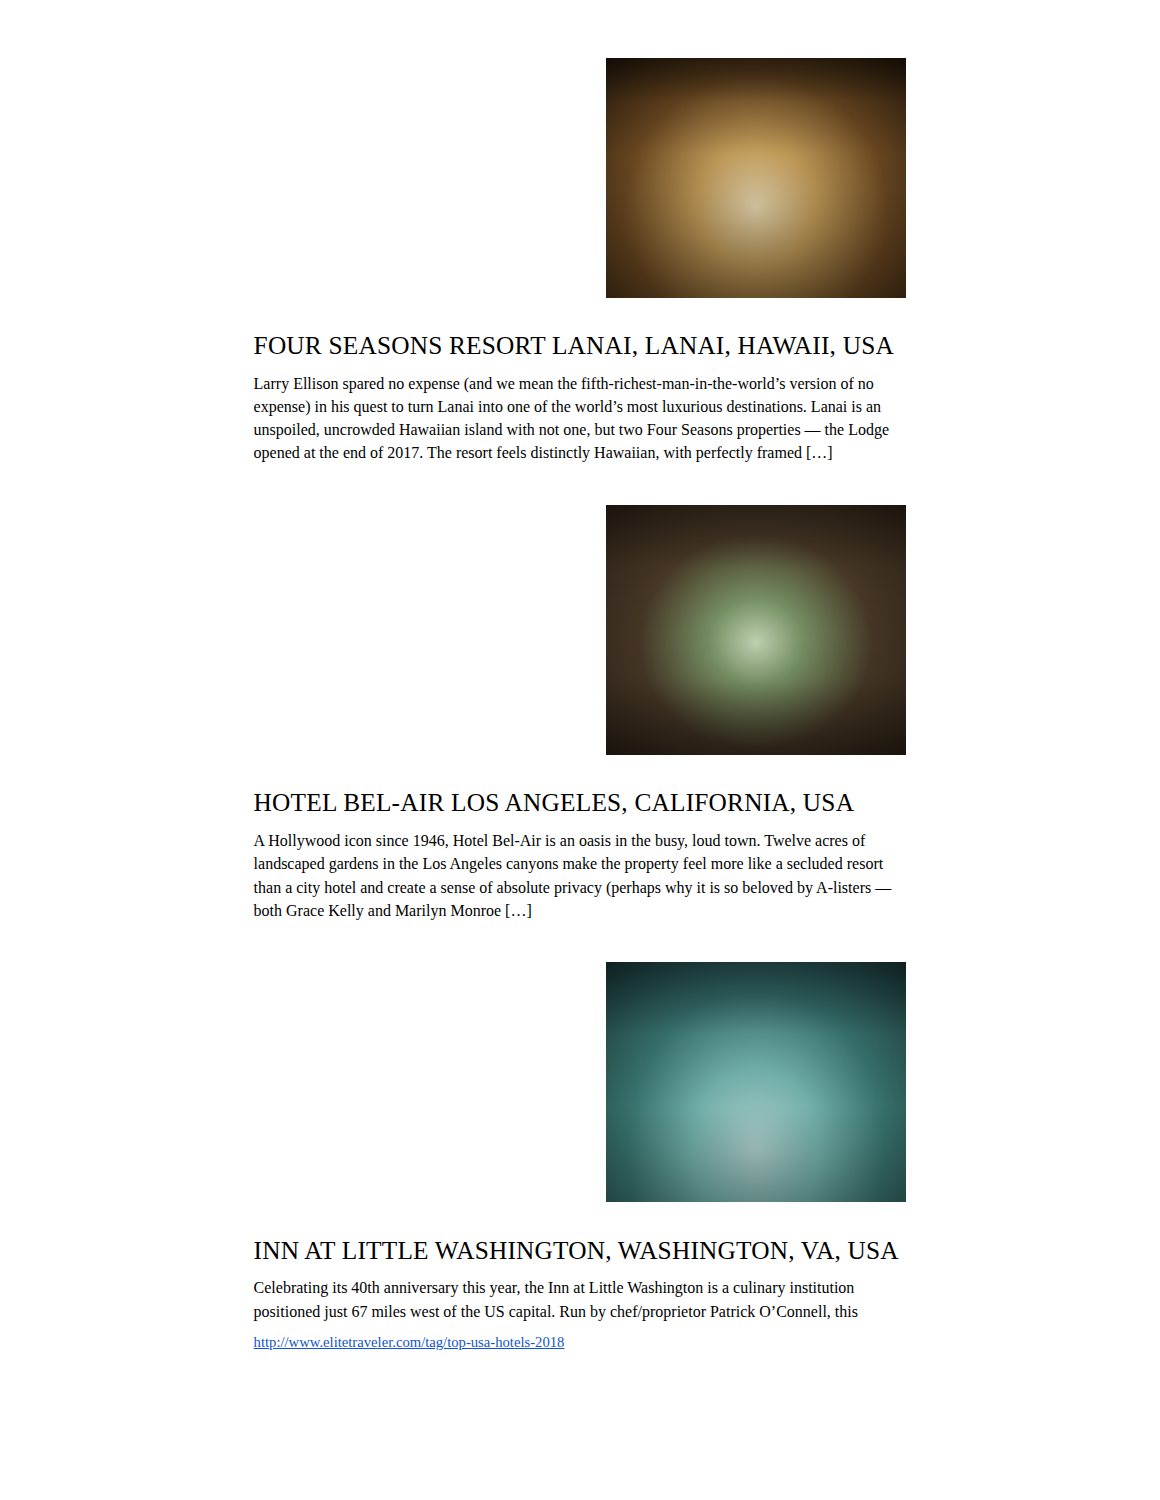FOUR SEASONS RESORT LANAI, LANAI, HAWAII, USA
Larry Ellison spared no expense (and we mean the fifth-richest-man-in-the-world’s version of no expense) in his quest to turn Lanai into one of the world’s most luxurious destinations. Lanai is an unspoiled, uncrowded Hawaiian island with not one, but two Four Seasons properties — the Lodge opened at the end of 2017. The resort feels distinctly Hawaiian, with perfectly framed […]
HOTEL BEL-AIR LOS ANGELES, CALIFORNIA, USA
A Hollywood icon since 1946, Hotel Bel-Air is an oasis in the busy, loud town. Twelve acres of landscaped gardens in the Los Angeles canyons make the property feel more like a secluded resort than a city hotel and create a sense of absolute privacy (perhaps why it is so beloved by A-listers — both Grace Kelly and Marilyn Monroe […]
INN AT LITTLE WASHINGTON, WASHINGTON, VA, USA
Celebrating its 40th anniversary this year, the Inn at Little Washington is a culinary institution positioned just 67 miles west of the US capital. Run by chef/proprietor Patrick O’Connell, this
http://www.elitetraveler.com/tag/top-usa-hotels-2018